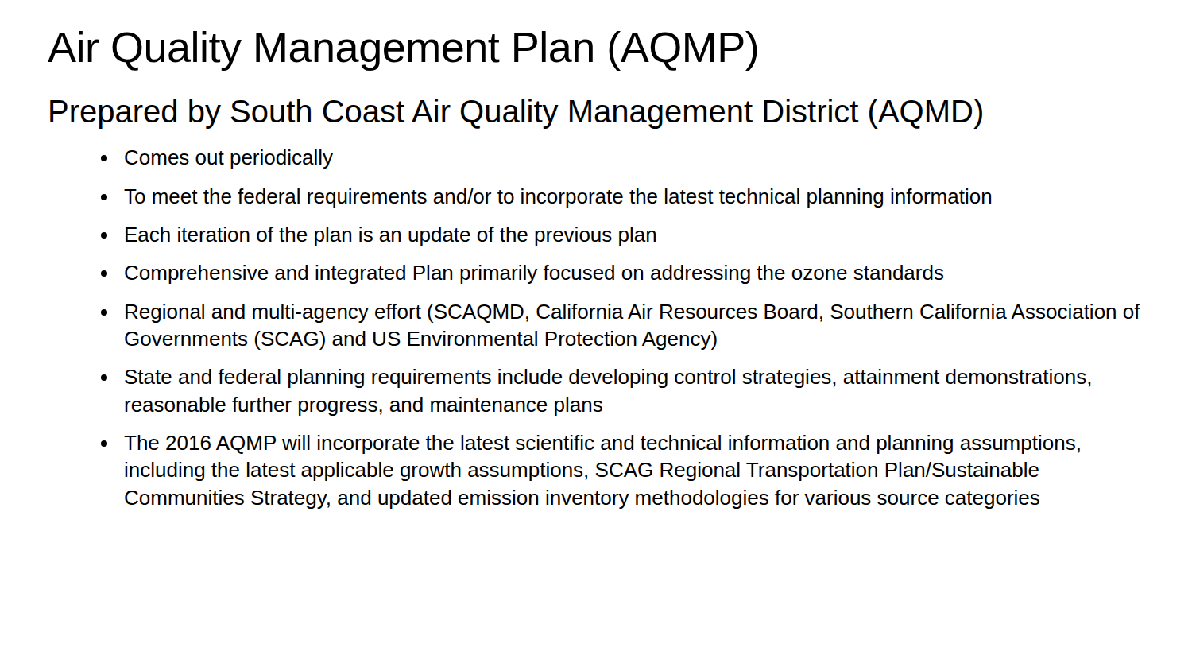Air Quality Management Plan (AQMP)
Prepared by South Coast Air Quality Management District (AQMD)
Comes out periodically
To meet the federal requirements and/or to incorporate the latest technical planning information
Each iteration of the plan is an update of the previous plan
Comprehensive and integrated Plan primarily focused on addressing the ozone standards
Regional and multi-agency effort (SCAQMD, California Air Resources Board, Southern California Association of Governments (SCAG) and US Environmental Protection Agency)
State and federal planning requirements include developing control strategies, attainment demonstrations, reasonable further progress, and maintenance plans
The 2016 AQMP will incorporate the latest scientific and technical information and planning assumptions, including the latest applicable growth assumptions, SCAG Regional Transportation Plan/Sustainable Communities Strategy, and updated emission inventory methodologies for various source categories